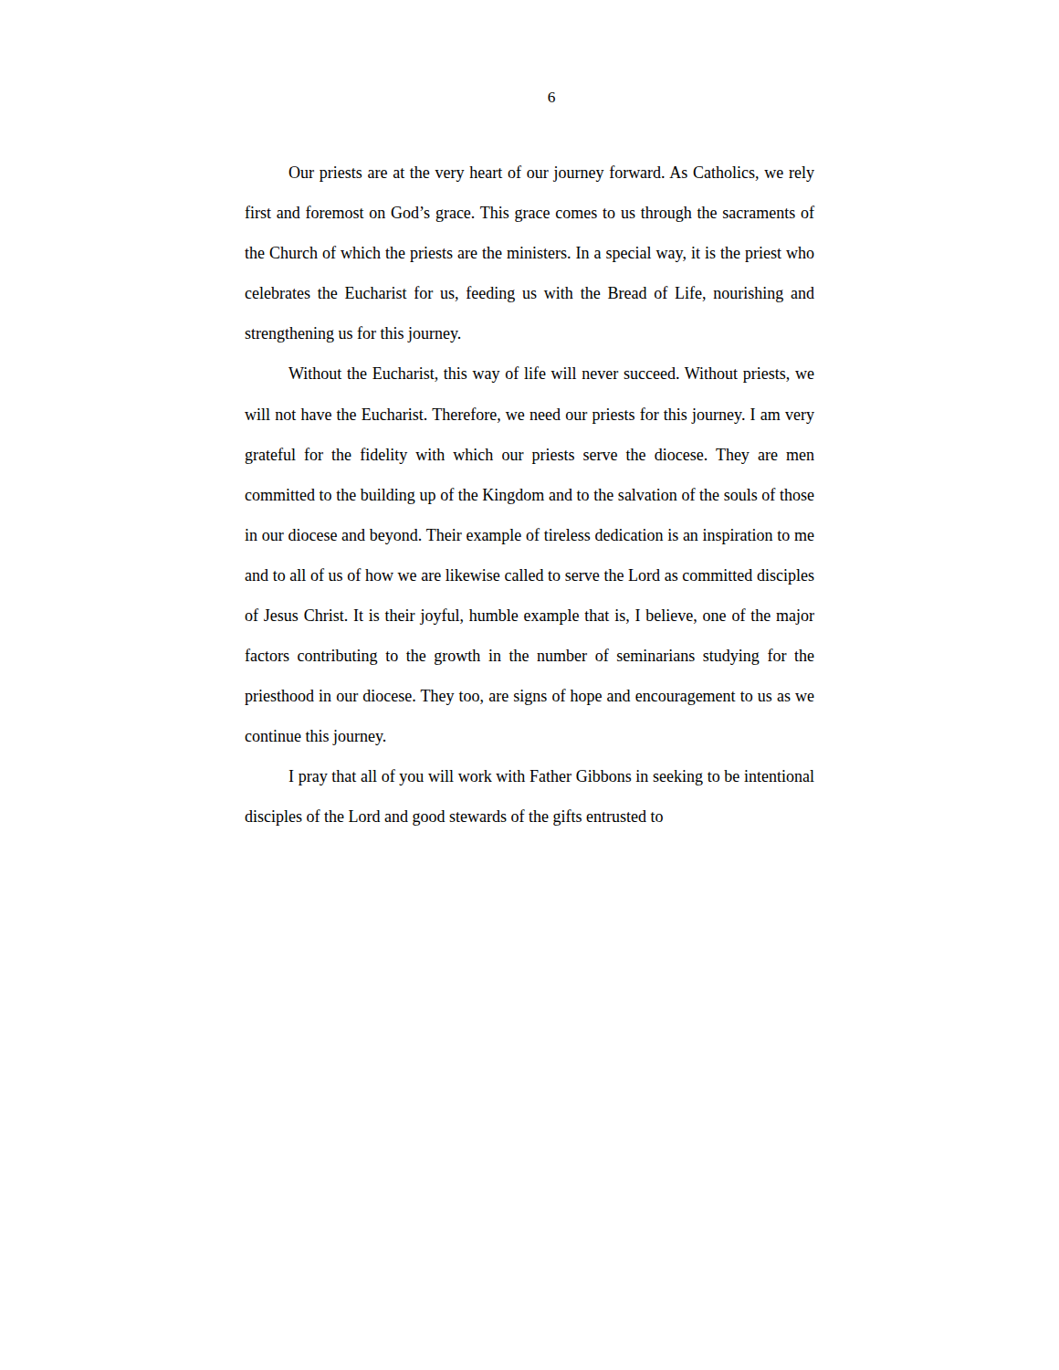6
Our priests are at the very heart of our journey forward. As Catholics, we rely first and foremost on God’s grace. This grace comes to us through the sacraments of the Church of which the priests are the ministers. In a special way, it is the priest who celebrates the Eucharist for us, feeding us with the Bread of Life, nourishing and strengthening us for this journey.
Without the Eucharist, this way of life will never succeed. Without priests, we will not have the Eucharist. Therefore, we need our priests for this journey. I am very grateful for the fidelity with which our priests serve the diocese. They are men committed to the building up of the Kingdom and to the salvation of the souls of those in our diocese and beyond. Their example of tireless dedication is an inspiration to me and to all of us of how we are likewise called to serve the Lord as committed disciples of Jesus Christ. It is their joyful, humble example that is, I believe, one of the major factors contributing to the growth in the number of seminarians studying for the priesthood in our diocese. They too, are signs of hope and encouragement to us as we continue this journey.
I pray that all of you will work with Father Gibbons in seeking to be intentional disciples of the Lord and good stewards of the gifts entrusted to